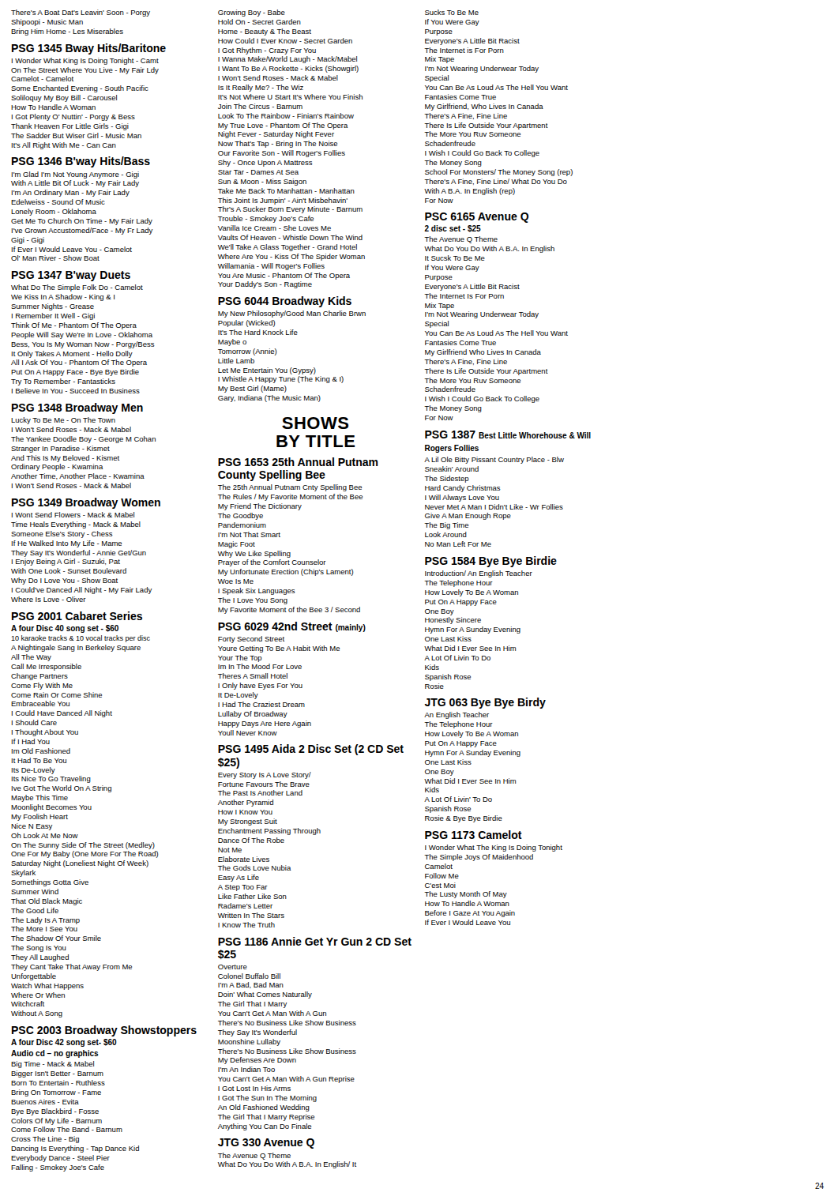There's A Boat Dat's Leavin' Soon - Porgy
Shipoopi - Music Man
Bring Him Home - Les Miserables
PSG 1345 Bway Hits/Baritone
I Wonder What King Is Doing Tonight - Camt
On The Street Where You Live - My Fair Ldy
Camelot - Camelot
Some Enchanted Evening - South Pacific
Soliloquy My Boy Bill - Carousel
How To Handle A Woman
I Got Plenty O' Nuttin' - Porgy & Bess
Thank Heaven For Little Girls - Gigi
The Sadder But Wiser Girl - Music Man
It's All Right With Me - Can Can
PSG 1346 B'way Hits/Bass
I'm Glad I'm Not Young Anymore - Gigi
With A Little Bit Of Luck - My Fair Lady
I'm An Ordinary Man - My Fair Lady
Edelweiss - Sound Of Music
Lonely Room - Oklahoma
Get Me To Church On Time - My Fair Lady
I've Grown Accustomed/Face - My Fr Lady
Gigi - Gigi
If Ever I Would Leave You - Camelot
Ol' Man River - Show Boat
PSG 1347 B'way Duets
What Do The Simple Folk Do - Camelot
We Kiss In A Shadow - King & I
Summer Nights - Grease
I Remember It Well - Gigi
Think Of Me - Phantom Of The Opera
People Will Say We're In Love - Oklahoma
Bess, You Is My Woman Now - Porgy/Bess
It Only Takes A Moment - Hello Dolly
All I Ask Of You - Phantom Of The Opera
Put On A Happy Face - Bye Bye Birdie
Try To Remember - Fantasticks
I Believe In You - Succeed In Business
PSG 1348 Broadway Men
Lucky To Be Me - On The Town
I Won't Send Roses - Mack & Mabel
The Yankee Doodle Boy - George M Cohan
Stranger In Paradise - Kismet
And This Is My Beloved - Kismet
Ordinary People - Kwamina
Another Time, Another Place - Kwamina
I Won't Send Roses - Mack & Mabel
PSG 1349 Broadway Women
I Wont Send Flowers - Mack & Mabel
Time Heals Everything - Mack & Mabel
Someone Else's Story - Chess
If He Walked Into My Life - Mame
They Say It's Wonderful - Annie Get/Gun
I Enjoy Being A Girl - Suzuki, Pat
With One Look - Sunset Boulevard
Why Do I Love You - Show Boat
I Could've Danced All Night - My Fair Lady
Where Is Love - Oliver
PSG 2001 Cabaret Series
A four Disc 40 song set - $60
10 karaoke tracks & 10 vocal tracks per disc
A Nightingale Sang In Berkeley Square
All The Way
Call Me Irresponsible
Change Partners
Come Fly With Me
Come Rain Or Come Shine
Embraceable You
I Could Have Danced All Night
I Should Care
I Thought About You
If I Had You
Im Old Fashioned
It Had To Be You
Its De-Lovely
Its Nice To Go Traveling
Ive Got The World On A String
Maybe This Time
Moonlight Becomes You
My Foolish Heart
Nice N Easy
Oh Look At Me Now
On The Sunny Side Of The Street (Medley)
One For My Baby (One More For The Road)
Saturday Night (Loneliest Night Of Week)
Skylark
Somethings Gotta Give
Summer Wind
That Old Black Magic
The Good Life
The Lady Is A Tramp
The More I See You
The Shadow Of Your Smile
The Song Is You
They All Laughed
They Cant Take That Away From Me
Unforgettable
Watch What Happens
Where Or When
Witchcraft
Without A Song
PSC 2003 Broadway Showstoppers
A four Disc 42 song set- $60
Audio cd – no graphics
Big Time - Mack & Mabel
Bigger Isn't Better - Barnum
Born To Entertain - Ruthless
Bring On Tomorrow - Fame
Buenos Aires - Evita
Bye Bye Blackbird - Fosse
Colors Of My Life - Barnum
Come Follow The Band - Barnum
Cross The Line - Big
Dancing Is Everything - Tap Dance Kid
Everybody Dance - Steel Pier
Falling - Smokey Joe's Cafe
Growing Boy - Babe
Hold On - Secret Garden
Home - Beauty & The Beast
How Could I Ever Know - Secret Garden
I Got Rhythm - Crazy For You
I Wanna Make/World Laugh - Mack/Mabel
I Want To Be A Rockette - Kicks (Showgirl)
I Won't Send Roses - Mack & Mabel
Is It Really Me? - The Wiz
It's Not Where U Start It's Where You Finish
Join The Circus - Barnum
Look To The Rainbow - Finian's Rainbow
My True Love - Phantom Of The Opera
Night Fever - Saturday Night Fever
Now That's Tap - Bring In The Noise
Our Favorite Son - Will Roger's Follies
Shy - Once Upon A Mattress
Star Tar - Dames At Sea
Sun & Moon - Miss Saigon
Take Me Back To Manhattan - Manhattan
This Joint Is Jumpin' - Ain't Misbehavin'
Thr's A Sucker Born Every Minute - Barnum
Trouble - Smokey Joe's Cafe
Vanilla Ice Cream - She Loves Me
Vaults Of Heaven - Whistle Down The Wind
We'll Take A Glass Together - Grand Hotel
Where Are You - Kiss Of The Spider Woman
Willamania - Will Roger's Follies
You Are Music - Phantom Of The Opera
Your Daddy's Son - Ragtime
PSG 6044 Broadway Kids
My New Philosophy/Good Man Charlie Brwn
Popular (Wicked)
It's The Hard Knock Life
Maybe o
Tomorrow (Annie)
Little Lamb
Let Me Entertain You (Gypsy)
I Whistle A Happy Tune (The King & I)
My Best Girl (Mame)
Gary, Indiana (The Music Man)
SHOWS
BY TITLE
PSG 1653 25th Annual Putnam County Spelling Bee
The 25th Annual Putnam Cnty Spelling Bee
The Rules / My Favorite Moment of the Bee
My Friend The Dictionary
The Goodbye
Pandemonium
I'm Not That Smart
Magic Foot
Why We Like Spelling
Prayer of the Comfort Counselor
My Unfortunate Erection (Chip's Lament)
Woe Is Me
I Speak Six Languages
The I Love You Song
My Favorite Moment of the Bee 3 / Second
PSG 6029 42nd Street (mainly)
Forty Second Street
Youre Getting To Be A Habit With Me
Your The Top
Im In The Mood For Love
Theres A Small Hotel
I Only have Eyes For You
It De-Lovely
I Had The Craziest Dream
Lullaby Of Broadway
Happy Days Are Here Again
Youll Never Know
PSG 1495 Aida 2 Disc Set (2 CD Set $25)
Every Story Is A Love Story/
Fortune Favours The Brave
The Past Is Another Land
Another Pyramid
How I Know You
My Strongest Suit
Enchantment Passing Through
Dance Of The Robe
Not Me
Elaborate Lives
The Gods Love Nubia
Easy As Life
A Step Too Far
Like Father Like Son
Radame's Letter
Written In The Stars
I Know The Truth
PSG 1186 Annie Get Yr Gun 2 CD Set $25
Overture
Colonel Buffalo Bill
I'm A Bad, Bad Man
Doin' What Comes Naturally
The Girl That I Marry
You Can't Get A Man With A Gun
There's No Business Like Show Business
They Say It's Wonderful
Moonshine Lullaby
There's No Business Like Show Business
My Defenses Are Down
I'm An Indian Too
You Can't Get A Man With A Gun Reprise
I Got Lost In His Arms
I Got The Sun In The Morning
An Old Fashioned Wedding
The Girl That I Marry Reprise
Anything You Can Do Finale
JTG 330 Avenue Q
The Avenue Q Theme
What Do You Do With A B.A. In English/ It
Sucks To Be Me
If You Were Gay
Purpose
Everyone's A Little Bit Racist
The Internet is For Porn
Mix Tape
I'm Not Wearing Underwear Today
Special
You Can Be As Loud As The Hell You Want
Fantasies Come True
My Girlfriend, Who Lives In Canada
There's A Fine, Fine Line
There Is Life Outside Your Apartment
The More You Ruv Someone
Schadenfreude
I Wish I Could Go Back To College
The Money Song
School For Monsters/ The Money Song (rep)
There's A Fine, Fine Line/ What Do You Do
With A B.A. In English (rep)
For Now
PSC 6165 Avenue Q
2 disc set - $25
The Avenue Q Theme
What Do You Do With A B.A. In English
It Sucsk To Be Me
If You Were Gay
Purpose
Everyone's A Little Bit Racist
The Internet Is For Porn
Mix Tape
I'm Not Wearing Underwear Today
Special
You Can Be As Loud As The Hell You Want
Fantasies Come True
My Girlfriend Who Lives In Canada
There's A Fine, Fine Line
There Is Life Outside Your Apartment
The More You Ruv Someone
Schadenfreude
I Wish I Could Go Back To College
The Money Song
For Now
PSG 1387 Best Little Whorehouse & Will Rogers Follies
A Lil Ole Bitty Pissant Country Place - Blw
Sneakin' Around
The Sidestep
Hard Candy Christmas
I Will Always Love You
Never Met A Man I Didn't Like - Wr Follies
Give A Man Enough Rope
The Big Time
Look Around
No Man Left For Me
PSG 1584 Bye Bye Birdie
Introduction/ An English Teacher
The Telephone Hour
How Lovely To Be A Woman
Put On A Happy Face
One Boy
Honestly Sincere
Hymn For A Sunday Evening
One Last Kiss
What Did I Ever See In Him
A Lot Of Livin To Do
Kids
Spanish Rose
Rosie
JTG 063 Bye Bye Birdy
An English Teacher
The Telephone Hour
How Lovely To Be A Woman
Put On A Happy Face
Hymn For A Sunday Evening
One Last Kiss
One Boy
What Did I Ever See In Him
Kids
A Lot Of Livin' To Do
Spanish Rose
Rosie & Bye Bye Birdie
PSG 1173 Camelot
I Wonder What The King Is Doing Tonight
The Simple Joys Of Maidenhood
Camelot
Follow Me
C'est Moi
The Lusty Month Of May
How To Handle A Woman
Before I Gaze At You Again
If Ever I Would Leave You
24